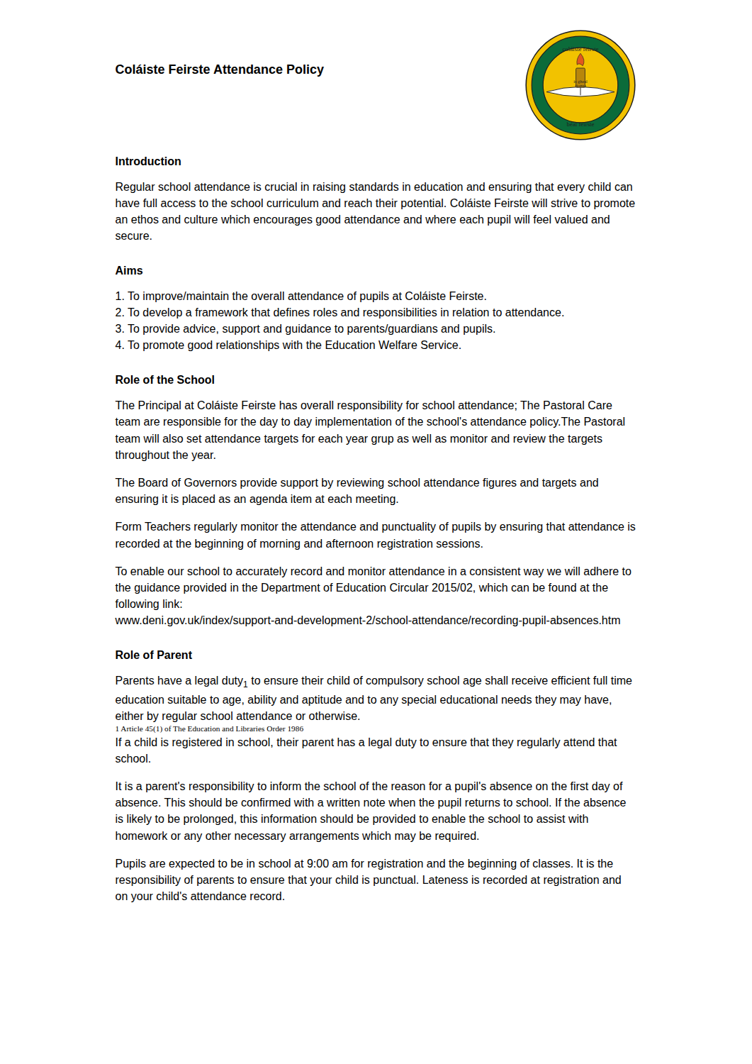coláiste feirste béal feirste is gheal rionsa
Coláiste Feirste Attendance Policy
Introduction
Regular school attendance is crucial in raising standards in education and ensuring that every child can have full access to the school curriculum and reach their potential. Coláiste Feirste will strive to promote an ethos and culture which encourages good attendance and where each pupil will feel valued and secure.
Aims
1. To improve/maintain the overall attendance of pupils at Coláiste Feirste.
2. To develop a framework that defines roles and responsibilities in relation to attendance.
3. To provide advice, support and guidance to parents/guardians and pupils.
4. To promote good relationships with the Education Welfare Service.
Role of the School
The Principal at Coláiste Feirste has overall responsibility for school attendance; The Pastoral Care team are responsible for the day to day implementation of the school's attendance policy.The Pastoral team will also set attendance targets for each year grup as well as monitor and review the targets throughout the year.
The Board of Governors provide support by reviewing school attendance figures and targets and ensuring it is placed as an agenda item at each meeting.
Form Teachers regularly monitor the attendance and punctuality of pupils by ensuring that attendance is recorded at the beginning of morning and afternoon registration sessions.
To enable our school to accurately record and monitor attendance in a consistent way we will adhere to the guidance provided in the Department of Education Circular 2015/02, which can be found at the following link:
www.deni.gov.uk/index/support-and-development-2/school-attendance/recording-pupil-absences.htm
Role of Parent
Parents have a legal duty1 to ensure their child of compulsory school age shall receive efficient full time education suitable to age, ability and aptitude and to any special educational needs they may have, either by regular school attendance or otherwise.
1 Article 45(1) of The Education and Libraries Order 1986
If a child is registered in school, their parent has a legal duty to ensure that they regularly attend that school.
It is a parent's responsibility to inform the school of the reason for a pupil's absence on the first day of absence. This should be confirmed with a written note when the pupil returns to school. If the absence is likely to be prolonged, this information should be provided to enable the school to assist with homework or any other necessary arrangements which may be required.
Pupils are expected to be in school at 9:00 am for registration and the beginning of classes. It is the responsibility of parents to ensure that your child is punctual. Lateness is recorded at registration and on your child's attendance record.